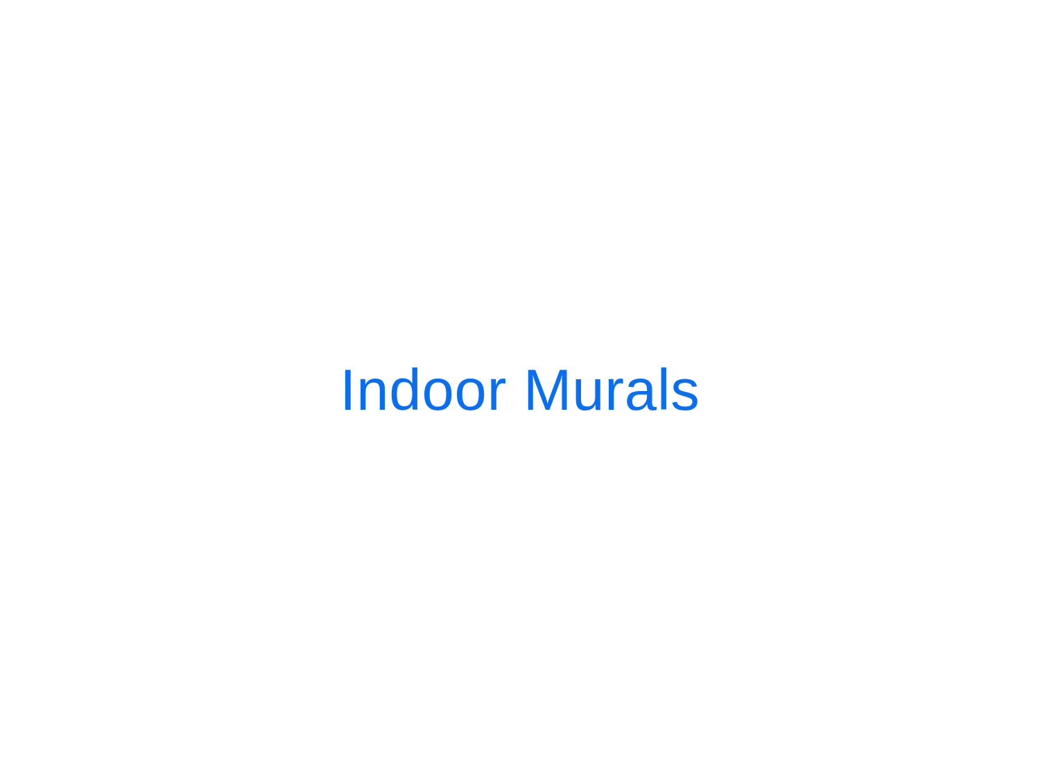Indoor Murals